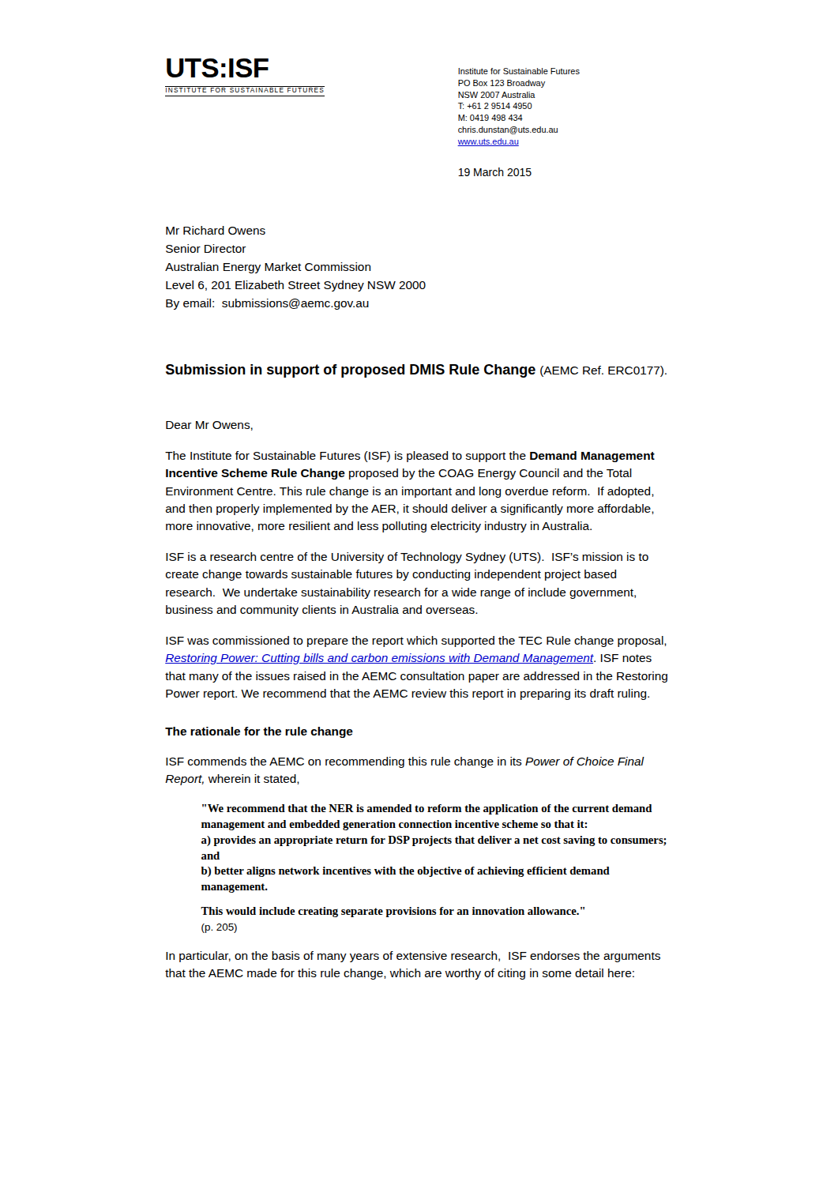UTS: ISF
Institute for Sustainable Futures
Institute for Sustainable Futures
PO Box 123 Broadway
NSW 2007 Australia
T: +61 2 9514 4950
M: 0419 498 434
chris.dunstan@uts.edu.au
www.uts.edu.au
19 March 2015
Mr Richard Owens
Senior Director
Australian Energy Market Commission
Level 6, 201 Elizabeth Street Sydney NSW 2000
By email: submissions@aemc.gov.au
Submission in support of proposed DMIS Rule Change (AEMC Ref. ERC0177).
Dear Mr Owens,
The Institute for Sustainable Futures (ISF) is pleased to support the Demand Management Incentive Scheme Rule Change proposed by the COAG Energy Council and the Total Environment Centre. This rule change is an important and long overdue reform. If adopted, and then properly implemented by the AER, it should deliver a significantly more affordable, more innovative, more resilient and less polluting electricity industry in Australia.
ISF is a research centre of the University of Technology Sydney (UTS). ISF’s mission is to create change towards sustainable futures by conducting independent project based research. We undertake sustainability research for a wide range of include government, business and community clients in Australia and overseas.
ISF was commissioned to prepare the report which supported the TEC Rule change proposal, Restoring Power: Cutting bills and carbon emissions with Demand Management. ISF notes that many of the issues raised in the AEMC consultation paper are addressed in the Restoring Power report. We recommend that the AEMC review this report in preparing its draft ruling.
The rationale for the rule change
ISF commends the AEMC on recommending this rule change in its Power of Choice Final Report, wherein it stated,
"We recommend that the NER is amended to reform the application of the current demand management and embedded generation connection incentive scheme so that it:
a) provides an appropriate return for DSP projects that deliver a net cost saving to consumers; and
b) better aligns network incentives with the objective of achieving efficient demand management.
This would include creating separate provisions for an innovation allowance."
(p. 205)
In particular, on the basis of many years of extensive research, ISF endorses the arguments that the AEMC made for this rule change, which are worthy of citing in some detail here: